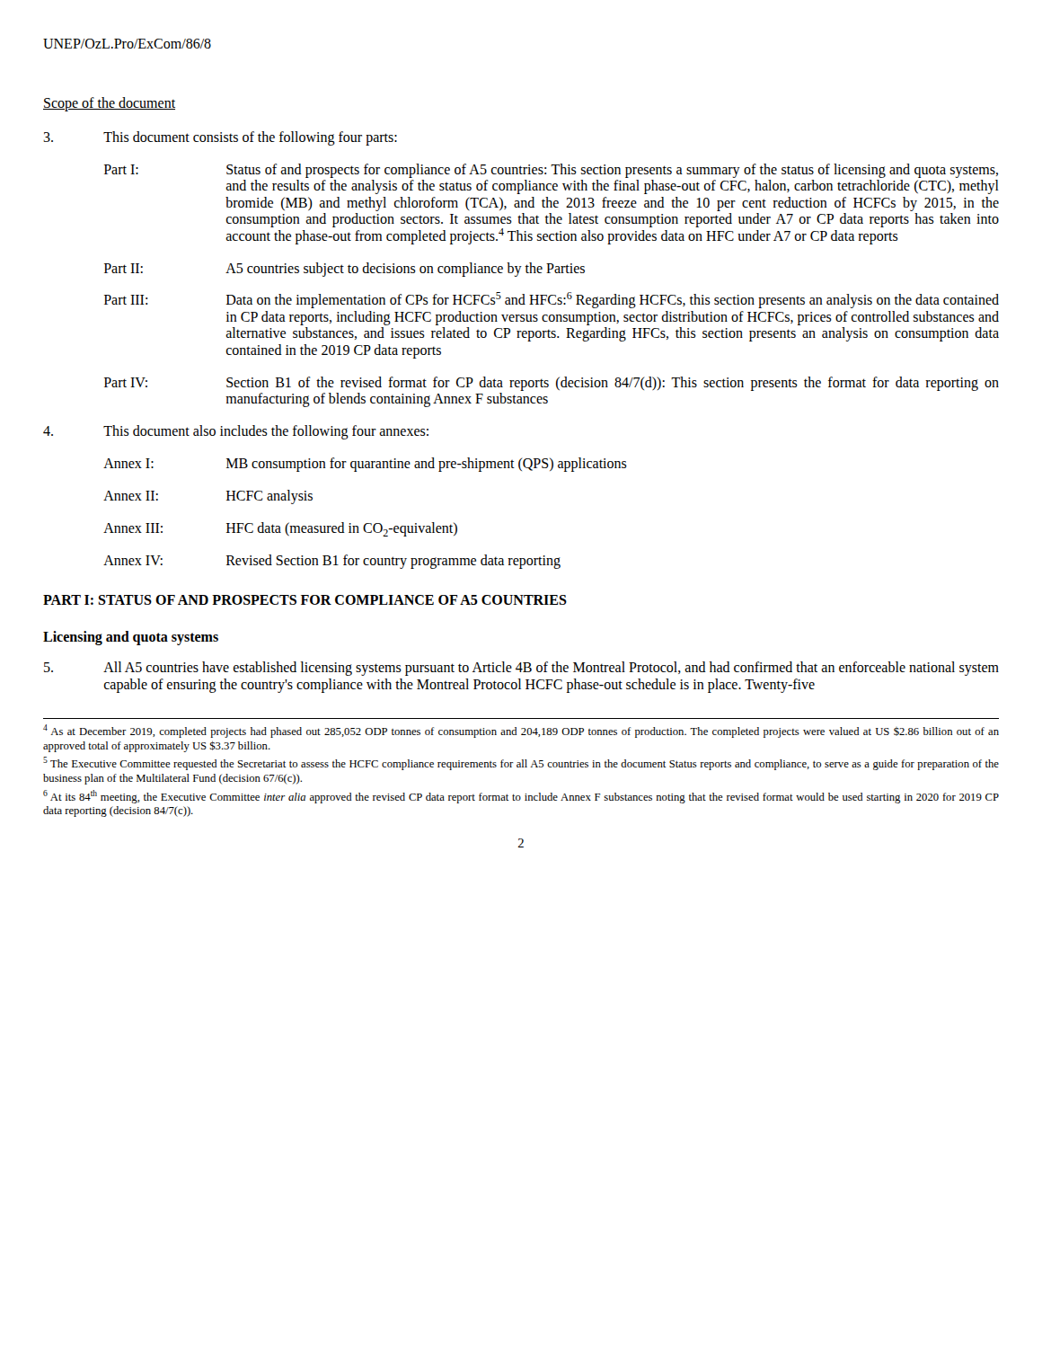UNEP/OzL.Pro/ExCom/86/8
Scope of the document
3.
This document consists of the following four parts:
Part I:
Status of and prospects for compliance of A5 countries: This section presents a summary of the status of licensing and quota systems, and the results of the analysis of the status of compliance with the final phase-out of CFC, halon, carbon tetrachloride (CTC), methyl bromide (MB) and methyl chloroform (TCA), and the 2013 freeze and the 10 per cent reduction of HCFCs by 2015, in the consumption and production sectors. It assumes that the latest consumption reported under A7 or CP data reports has taken into account the phase-out from completed projects.4 This section also provides data on HFC under A7 or CP data reports
Part II:
A5 countries subject to decisions on compliance by the Parties
Part III:
Data on the implementation of CPs for HCFCs5 and HFCs:6 Regarding HCFCs, this section presents an analysis on the data contained in CP data reports, including HCFC production versus consumption, sector distribution of HCFCs, prices of controlled substances and alternative substances, and issues related to CP reports. Regarding HFCs, this section presents an analysis on consumption data contained in the 2019 CP data reports
Part IV:
Section B1 of the revised format for CP data reports (decision 84/7(d)): This section presents the format for data reporting on manufacturing of blends containing Annex F substances
4.
This document also includes the following four annexes:
Annex I:
MB consumption for quarantine and pre-shipment (QPS) applications
Annex II:
HCFC analysis
Annex III:
HFC data (measured in CO2-equivalent)
Annex IV:
Revised Section B1 for country programme data reporting
PART I: STATUS OF AND PROSPECTS FOR COMPLIANCE OF A5 COUNTRIES
Licensing and quota systems
5.
All A5 countries have established licensing systems pursuant to Article 4B of the Montreal Protocol, and had confirmed that an enforceable national system capable of ensuring the country's compliance with the Montreal Protocol HCFC phase-out schedule is in place. Twenty-five
4 As at December 2019, completed projects had phased out 285,052 ODP tonnes of consumption and 204,189 ODP tonnes of production. The completed projects were valued at US $2.86 billion out of an approved total of approximately US $3.37 billion.
5 The Executive Committee requested the Secretariat to assess the HCFC compliance requirements for all A5 countries in the document Status reports and compliance, to serve as a guide for preparation of the business plan of the Multilateral Fund (decision 67/6(c)).
6 At its 84th meeting, the Executive Committee inter alia approved the revised CP data report format to include Annex F substances noting that the revised format would be used starting in 2020 for 2019 CP data reporting (decision 84/7(c)).
2